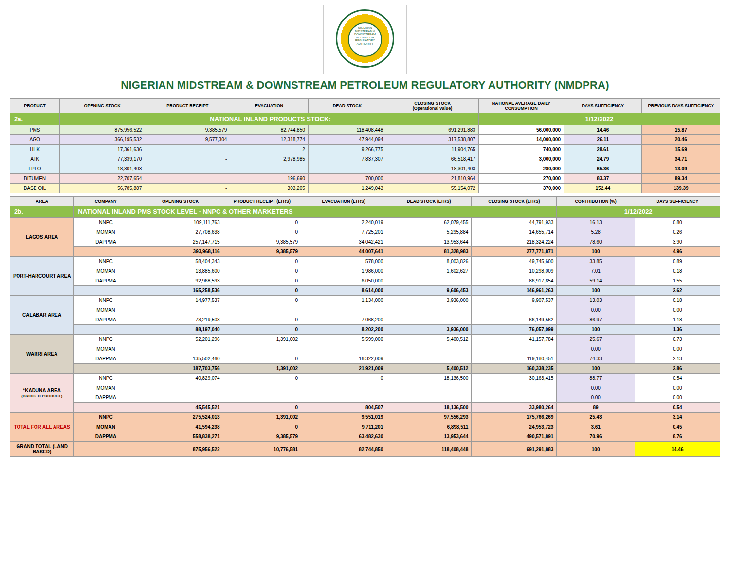NIGERIAN MIDSTREAM & DOWNSTREAM PETROLEUM REGULATORY AUTHORITY
NIGERIAN MIDSTREAM & DOWNSTREAM PETROLEUM REGULATORY AUTHORITY (NMDPRA)
| 2a. | NATIONAL INLAND PRODUCTS STOCK: | 1/12/2022 |
| PRODUCT | OPENING STOCK | PRODUCT RECEIPT | EVACUATION | DEAD STOCK | CLOSING STOCK (Operational value) | NATIONAL AVERAGE DAILY CONSUMPTION | DAYS SUFFICIENCY | PREVIOUS DAYS SUFFICIENCY |
| PMS | 875,956,522 | 9,385,579 | 82,744,850 | 118,408,448 | 691,291,883 | 56,000,000 | 14.46 | 15.87 |
| AGO | 366,195,532 | 9,577,304 | 12,318,774 | 47,944,094 | 317,538,807 | 14,000,000 | 26.11 | 20.46 |
| HHK | 17,361,636 | - | - 2 | 9,266,775 | 11,904,765 | 740,000 | 28.61 | 15.69 |
| ATK | 77,339,170 | - | 2,978,985 | 7,837,307 | 66,518,417 | 3,000,000 | 24.79 | 34.71 |
| LPFO | 18,301,403 | - | - | - | 18,301,403 | 280,000 | 65.36 | 13.09 |
| BITUMEN | 22,707,654 | - | 196,690 | 700,000 | 21,810,964 | 270,000 | 83.37 | 89.34 |
| BASE OIL | 56,785,887 | - | 303,205 | 1,249,043 | 55,154,072 | 370,000 | 152.44 | 139.39 |
| 2b. | NATIONAL INLAND PMS STOCK LEVEL - NNPC & OTHER MARKETERS | 1/12/2022 |
| AREA | COMPANY | OPENING STOCK | PRODUCT RECEIPT (LTRS) | EVACUATION (LTRS) | DEAD STOCK (LTRS) | CLOSING STOCK (LTRS) | CONTRIBUTION (%) | DAYS SUFFICIENCY |
| LAGOS AREA | NNPC | 109,111,763 | 0 | 2,240,019 | 62,079,455 | 44,791,933 | 16.13 | 0.80 |
| MOMAN | 27,708,638 | 0 | 7,725,201 | 5,295,884 | 14,655,714 | 5.28 | 0.26 |
| DAPPMA | 257,147,715 | 9,385,579 | 34,042,421 | 13,953,644 | 218,324,224 | 78.60 | 3.90 |
| | 393,968,116 | 9,385,579 | 44,007,641 | 81,328,983 | 277,771,871 | 100 | 4.96 |
| PORT-HARCOURT AREA | NNPC | 58,404,343 | 0 | 578,000 | 8,003,826 | 49,745,600 | 33.85 | 0.89 |
| MOMAN | 13,885,600 | 0 | 1,986,000 | 1,602,627 | 10,298,009 | 7.01 | 0.18 |
| DAPPMA | 92,968,593 | 0 | 6,050,000 | | 86,917,654 | 59.14 | 1.55 |
| | 165,258,536 | 0 | 8,614,000 | 9,606,453 | 146,961,263 | 100 | 2.62 |
| CALABAR AREA | NNPC | 14,977,537 | 0 | 1,134,000 | 3,936,000 | 9,907,537 | 13.03 | 0.18 |
| MOMAN | | | | | | 0.00 | 0.00 |
| DAPPMA | 73,219,503 | 0 | 7,068,200 | | 66,149,562 | 86.97 | 1.18 |
| | 88,197,040 | 0 | 8,202,200 | 3,936,000 | 76,057,099 | 100 | 1.36 |
| WARRI AREA | NNPC | 52,201,296 | 1,391,002 | 5,599,000 | 5,400,512 | 41,157,784 | 25.67 | 0.73 |
| MOMAN | | | | | | 0.00 | 0.00 |
| DAPPMA | 135,502,460 | 0 | 16,322,009 | | 119,180,451 | 74.33 | 2.13 |
| | 187,703,756 | 1,391,002 | 21,921,009 | 5,400,512 | 160,338,235 | 100 | 2.86 |
| *KADUNA AREA (BRIDGED PRODUCT) | NNPC | 40,829,074 | 0 | 0 | 18,136,500 | 30,163,415 | 88.77 | 0.54 |
| MOMAN | | | | | | 0.00 | 0.00 |
| DAPPMA | | | | | | 0.00 | 0.00 |
| | 45,545,521 | 0 | 804,507 | 18,136,500 | 33,980,264 | 89 | 0.54 |
| TOTAL FOR ALL AREAS | NNPC | 275,524,013 | 1,391,002 | 9,551,019 | 97,556,293 | 175,766,269 | 25.43 | 3.14 |
| MOMAN | 41,594,238 | 0 | 9,711,201 | 6,898,511 | 24,953,723 | 3.61 | 0.45 |
| DAPPMA | 558,838,271 | 9,385,579 | 63,482,630 | 13,953,644 | 490,571,891 | 70.96 | 8.76 |
| GRAND TOTAL (LAND BASED) | | 875,956,522 | 10,776,581 | 82,744,850 | 118,408,448 | 691,291,883 | 100 | 14.46 |